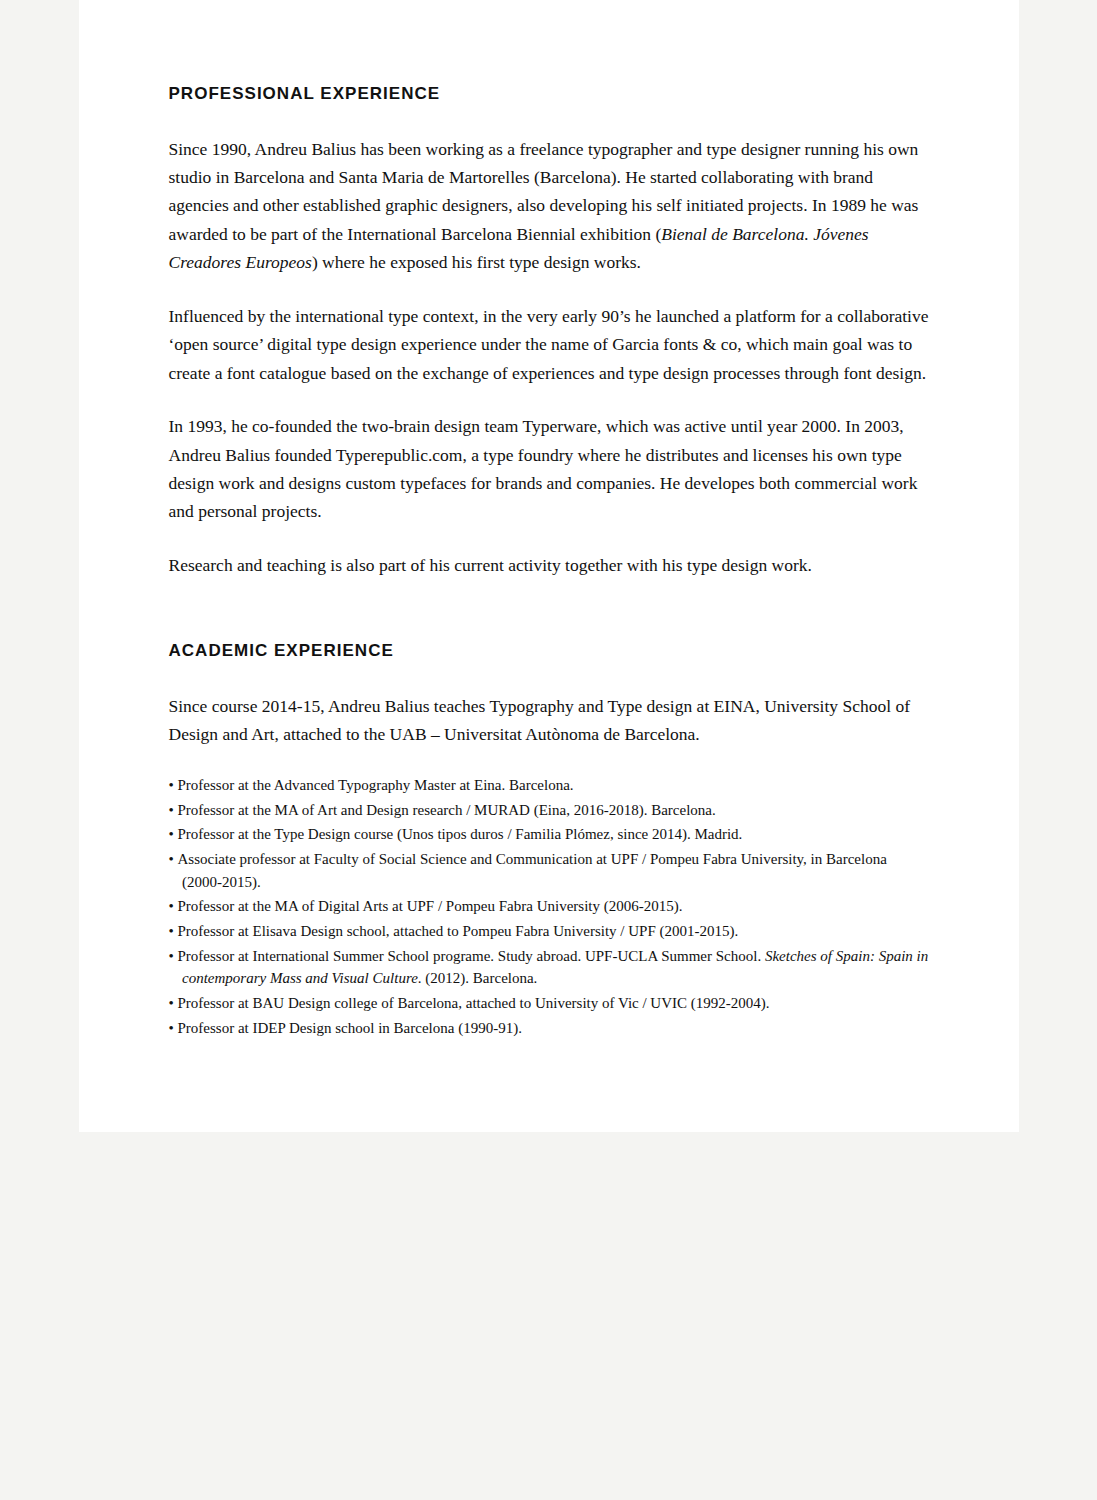Professional Experience
Since 1990, Andreu Balius has been working as a freelance typographer and type designer running his own studio in Barcelona and Santa Maria de Martorelles (Barcelona). He started collaborating with brand agencies and other established graphic designers, also developing his self initiated projects. In 1989 he was awarded to be part of the International Barcelona Biennial exhibition (Bienal de Barcelona. Jóvenes Creadores Europeos) where he exposed his first type design works.
Influenced by the international type context, in the very early 90’s he launched a platform for a collaborative ‘open source’ digital type design experience under the name of Garcia fonts & co, which main goal was to create a font catalogue based on the exchange of experiences and type design processes through font design.
In 1993, he co-founded the two-brain design team Typerware, which was active until year 2000. In 2003, Andreu Balius founded Typerepublic.com, a type foundry where he distributes and licenses his own type design work and designs custom typefaces for brands and companies. He developes both commercial work and personal projects.
Research and teaching is also part of his current activity together with his type design work.
Academic Experience
Since course 2014-15, Andreu Balius teaches Typography and Type design at EINA, University School of Design and Art, attached to the UAB – Universitat Autònoma de Barcelona.
Professor at the Advanced Typography Master at Eina. Barcelona.
Professor at the MA of Art and Design research / MURAD (Eina, 2016-2018). Barcelona.
Professor at the Type Design course (Unos tipos duros / Familia Plómez, since 2014). Madrid.
Associate professor at Faculty of Social Science and Communication at UPF / Pompeu Fabra University, in Barcelona (2000-2015).
Professor at the MA of Digital Arts at UPF / Pompeu Fabra University (2006-2015).
Professor at Elisava Design school, attached to Pompeu Fabra University / UPF (2001-2015).
Professor at International Summer School programe. Study abroad. UPF-UCLA Summer School. Sketches of Spain: Spain in contemporary Mass and Visual Culture. (2012). Barcelona.
Professor at BAU Design college of Barcelona, attached to University of Vic / UVIC (1992-2004).
Professor at IDEP Design school in Barcelona (1990-91).